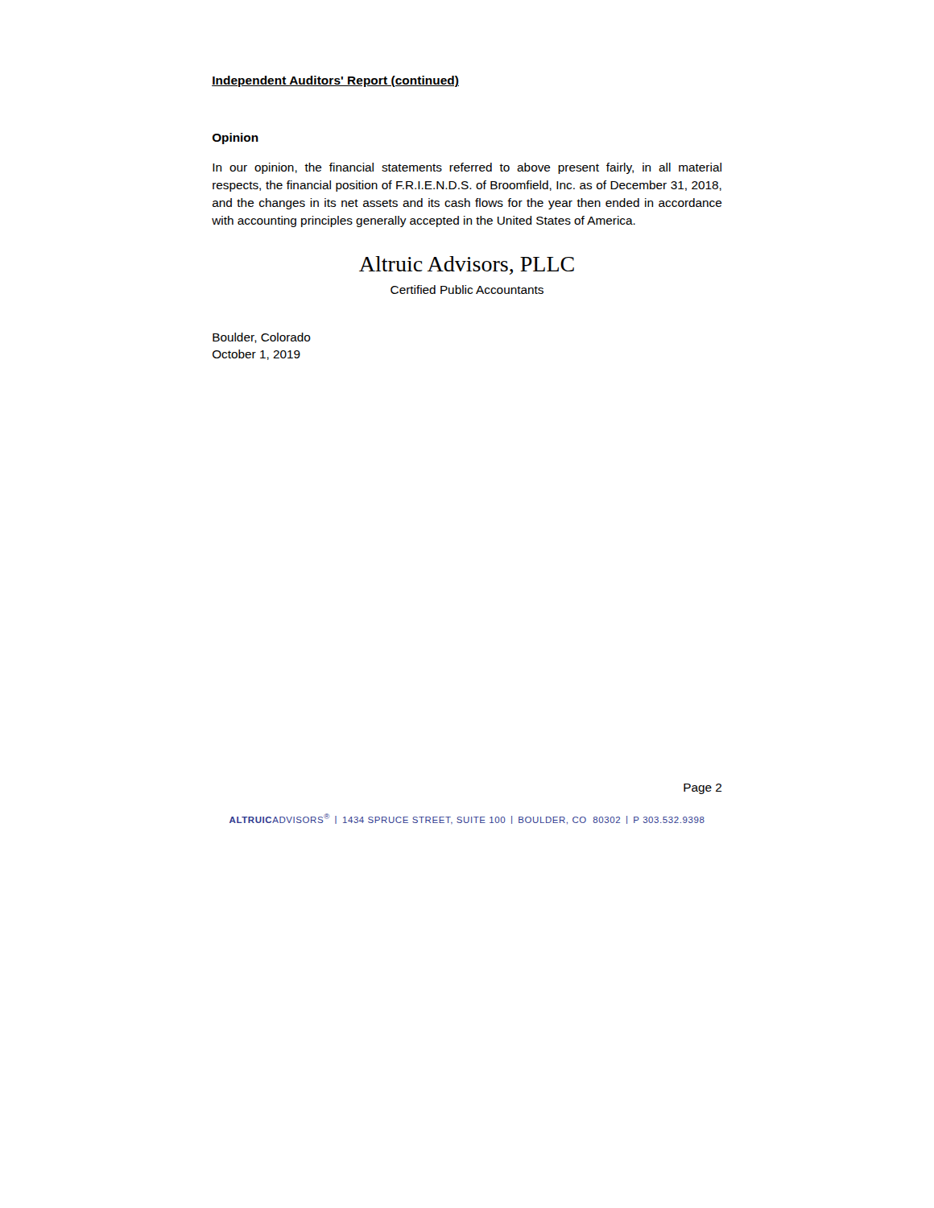Independent Auditors' Report (continued)
Opinion
In our opinion, the financial statements referred to above present fairly, in all material respects, the financial position of F.R.I.E.N.D.S. of Broomfield, Inc. as of December 31, 2018, and the changes in its net assets and its cash flows for the year then ended in accordance with accounting principles generally accepted in the United States of America.
Altruic Advisors, PLLC
Certified Public Accountants
Boulder, Colorado
October 1, 2019
Page 2
ALTRUICADVISORS®|1434 SPRUCE STREET, SUITE 100|BOULDER, CO 80302|P 303.532.9398